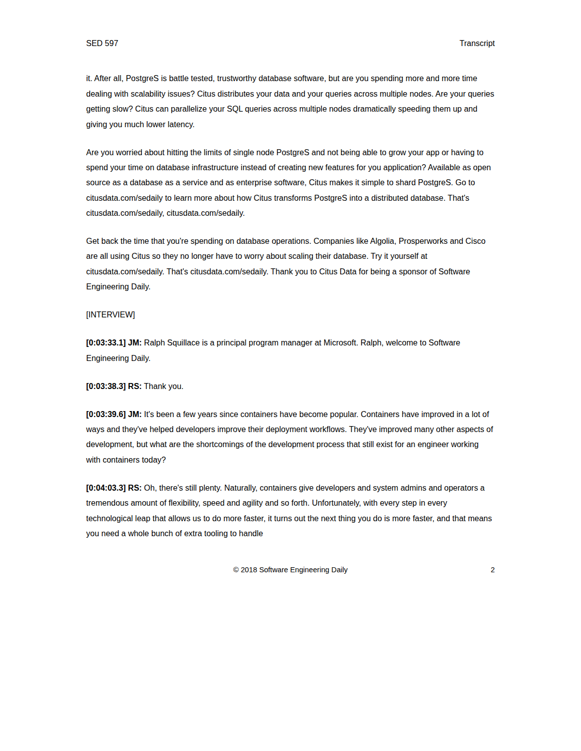SED 597 Transcript
it. After all, PostgreS is battle tested, trustworthy database software, but are you spending more and more time dealing with scalability issues? Citus distributes your data and your queries across multiple nodes. Are your queries getting slow? Citus can parallelize your SQL queries across multiple nodes dramatically speeding them up and giving you much lower latency.
Are you worried about hitting the limits of single node PostgreS and not being able to grow your app or having to spend your time on database infrastructure instead of creating new features for you application? Available as open source as a database as a service and as enterprise software, Citus makes it simple to shard PostgreS. Go to citusdata.com/sedaily to learn more about how Citus transforms PostgreS into a distributed database. That's citusdata.com/sedaily, citusdata.com/sedaily.
Get back the time that you're spending on database operations. Companies like Algolia, Prosperworks and Cisco are all using Citus so they no longer have to worry about scaling their database. Try it yourself at citusdata.com/sedaily. That's citusdata.com/sedaily. Thank you to Citus Data for being a sponsor of Software Engineering Daily.
[INTERVIEW]
[0:03:33.1] JM: Ralph Squillace is a principal program manager at Microsoft. Ralph, welcome to Software Engineering Daily.
[0:03:38.3] RS: Thank you.
[0:03:39.6] JM: It's been a few years since containers have become popular. Containers have improved in a lot of ways and they've helped developers improve their deployment workflows. They've improved many other aspects of development, but what are the shortcomings of the development process that still exist for an engineer working with containers today?
[0:04:03.3] RS: Oh, there's still plenty. Naturally, containers give developers and system admins and operators a tremendous amount of flexibility, speed and agility and so forth. Unfortunately, with every step in every technological leap that allows us to do more faster, it turns out the next thing you do is more faster, and that means you need a whole bunch of extra tooling to handle
© 2018 Software Engineering Daily 2